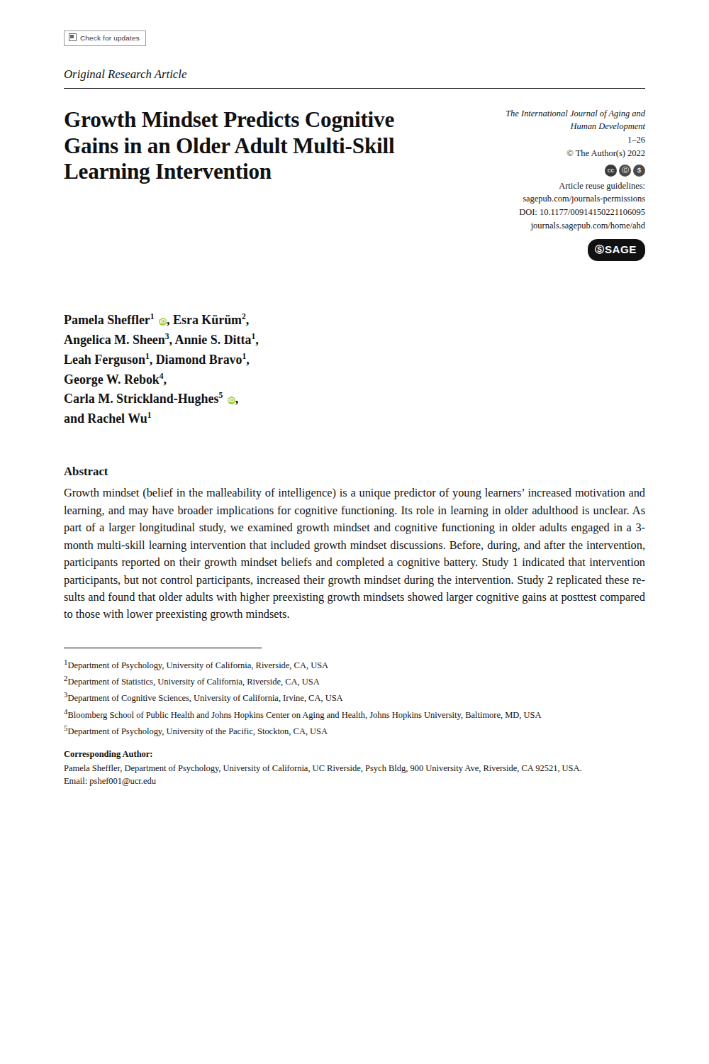Check for updates
Original Research Article
Growth Mindset Predicts Cognitive Gains in an Older Adult Multi-Skill Learning Intervention
The International Journal of Aging and
Human Development
1–26
© The Author(s) 2022
ccⒸ$
Article reuse guidelines:
sagepub.com/journals-permissions
DOI: 10.1177/00914150221106095
journals.sagepub.com/home/ahd
ⓈSAGE
Pamela Sheffler1 iD, Esra Kürüm2,
Angelica M. Sheen3, Annie S. Ditta1,
Leah Ferguson1, Diamond Bravo1,
George W. Rebok4,
Carla M. Strickland-Hughes5 iD,
and Rachel Wu1
Abstract
Growth mindset (belief in the malleability of intelligence) is a unique predictor of young learners’ increased motivation and learning, and may have broader implications for cognitive functioning. Its role in learning in older adulthood is unclear. As part of a larger longitudinal study, we examined growth mindset and cognitive functioning in older adults engaged in a 3-month multi-skill learning intervention that included growth mindset discussions. Before, during, and after the intervention, participants reported on their growth mindset beliefs and completed a cognitive battery. Study 1 indicated that intervention participants, but not control participants, increased their growth mindset during the intervention. Study 2 replicated these results and found that older adults with higher preexisting growth mindsets showed larger cognitive gains at posttest compared to those with lower preexisting growth mindsets.
1Department of Psychology, University of California, Riverside, CA, USA
2Department of Statistics, University of California, Riverside, CA, USA
3Department of Cognitive Sciences, University of California, Irvine, CA, USA
4Bloomberg School of Public Health and Johns Hopkins Center on Aging and Health, Johns Hopkins University, Baltimore, MD, USA
5Department of Psychology, University of the Pacific, Stockton, CA, USA
Corresponding Author:
Pamela Sheffler, Department of Psychology, University of California, UC Riverside, Psych Bldg, 900 University Ave, Riverside, CA 92521, USA.
Email: pshef001@ucr.edu